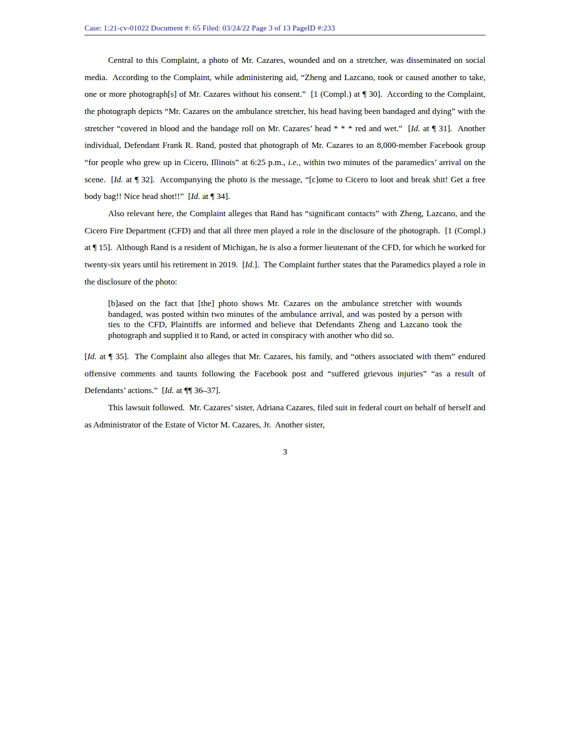Case: 1:21-cv-01022 Document #: 65 Filed: 03/24/22 Page 3 of 13 PageID #:233
Central to this Complaint, a photo of Mr. Cazares, wounded and on a stretcher, was disseminated on social media. According to the Complaint, while administering aid, “Zheng and Lazcano, took or caused another to take, one or more photograph[s] of Mr. Cazares without his consent.” [1 (Compl.) at ¶ 30]. According to the Complaint, the photograph depicts “Mr. Cazares on the ambulance stretcher, his head having been bandaged and dying” with the stretcher “covered in blood and the bandage roll on Mr. Cazares’ head * * * red and wet.” [Id. at ¶ 31]. Another individual, Defendant Frank R. Rand, posted that photograph of Mr. Cazares to an 8,000-member Facebook group “for people who grew up in Cicero, Illinois” at 6:25 p.m., i.e., within two minutes of the paramedics’ arrival on the scene. [Id. at ¶ 32]. Accompanying the photo is the message, “[c]ome to Cicero to loot and break shit! Get a free body bag!! Nice head shot!!” [Id. at ¶ 34].
Also relevant here, the Complaint alleges that Rand has “significant contacts” with Zheng, Lazcano, and the Cicero Fire Department (CFD) and that all three men played a role in the disclosure of the photograph. [1 (Compl.) at ¶ 15]. Although Rand is a resident of Michigan, he is also a former lieutenant of the CFD, for which he worked for twenty-six years until his retirement in 2019. [Id.]. The Complaint further states that the Paramedics played a role in the disclosure of the photo:
[b]ased on the fact that [the] photo shows Mr. Cazares on the ambulance stretcher with wounds bandaged, was posted within two minutes of the ambulance arrival, and was posted by a person with ties to the CFD, Plaintiffs are informed and believe that Defendants Zheng and Lazcano took the photograph and supplied it to Rand, or acted in conspiracy with another who did so.
[Id. at ¶ 35]. The Complaint also alleges that Mr. Cazares, his family, and “others associated with them” endured offensive comments and taunts following the Facebook post and “suffered grievous injuries” “as a result of Defendants’ actions.” [Id. at ¶¶ 36–37].
This lawsuit followed. Mr. Cazares’ sister, Adriana Cazares, filed suit in federal court on behalf of herself and as Administrator of the Estate of Victor M. Cazares, Jr. Another sister,
3